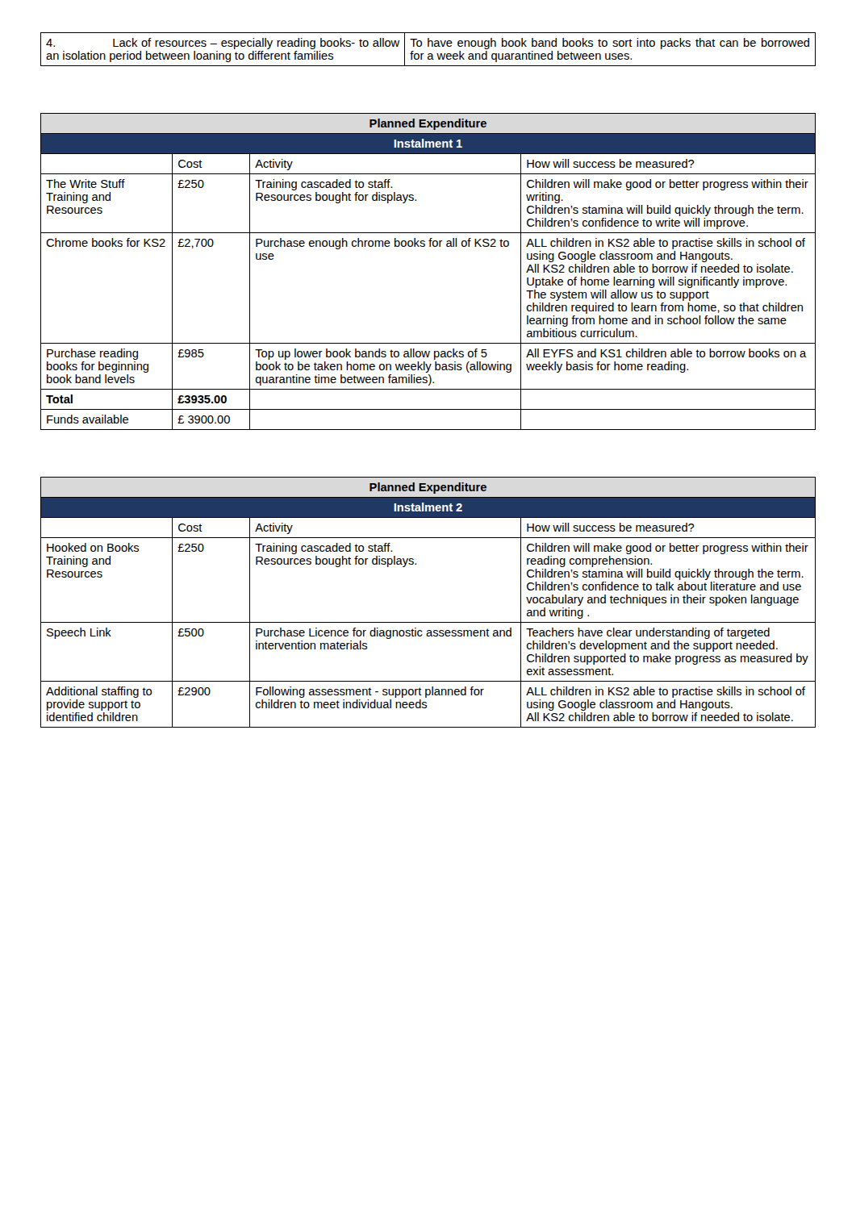| 4. Lack of resources – especially reading books- to allow an isolation period between loaning to different families | To have enough book band books to sort into packs that can be borrowed for a week and quarantined between uses. |
| Planned Expenditure |
| Instalment 1 |
| | Cost | Activity | How will success be measured? |
| The Write Stuff Training and Resources | £250 | Training cascaded to staff. Resources bought for displays. | Children will make good or better progress within their writing. Children’s stamina will build quickly through the term. Children’s confidence to write will improve. |
| Chrome books for KS2 | £2,700 | Purchase enough chrome books for all of KS2 to use | ALL children in KS2 able to practise skills in school of using Google classroom and Hangouts. All KS2 children able to borrow if needed to isolate. Uptake of home learning will significantly improve. The system will allow us to support children required to learn from home, so that children learning from home and in school follow the same ambitious curriculum. |
| Purchase reading books for beginning book band levels | £985 | Top up lower book bands to allow packs of 5 book to be taken home on weekly basis (allowing quarantine time between families). | All EYFS and KS1 children able to borrow books on a weekly basis for home reading. |
| Total | £3935.00 | | |
| Funds available | £ 3900.00 | | |
| Planned Expenditure |
| Instalment 2 |
| | Cost | Activity | How will success be measured? |
| Hooked on Books Training and Resources | £250 | Training cascaded to staff. Resources bought for displays. | Children will make good or better progress within their reading comprehension. Children’s stamina will build quickly through the term. Children’s confidence to talk about literature and use vocabulary and techniques in their spoken language and writing . |
| Speech Link | £500 | Purchase Licence for diagnostic assessment and intervention materials | Teachers have clear understanding of targeted children’s development and the support needed. Children supported to make progress as measured by exit assessment. |
| Additional staffing to provide support to identified children | £2900 | Following assessment - support planned for children to meet individual needs | ALL children in KS2 able to practise skills in school of using Google classroom and Hangouts. All KS2 children able to borrow if needed to isolate. |